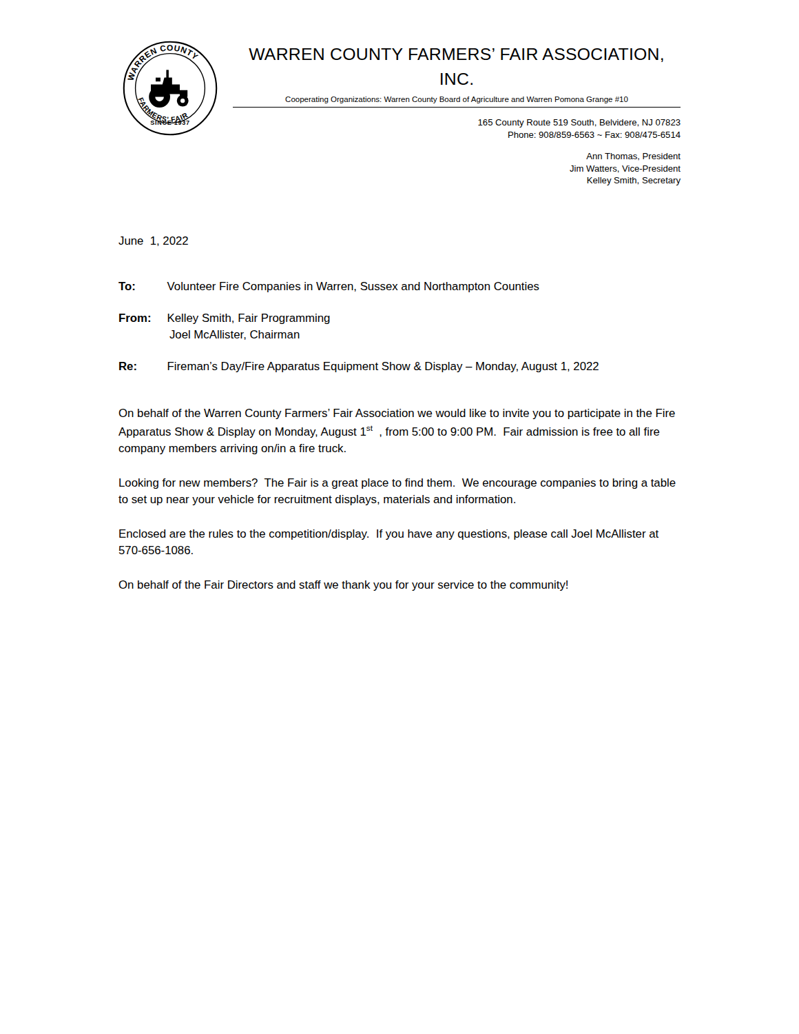Warren County Farmers' Fair — Since 1937 WARREN COUNTY FARMERS' FAIR SINCE 1937
WARREN COUNTY FARMERS’ FAIR ASSOCIATION, INC.
Cooperating Organizations: Warren County Board of Agriculture and Warren Pomona Grange #10
165 County Route 519 South, Belvidere, NJ 07823
Phone: 908/859-6563 ~ Fax: 908/475-6514
Ann Thomas, President
Jim Watters, Vice-President
Kelley Smith, Secretary
June 1, 2022
To:
Volunteer Fire Companies in Warren, Sussex and Northampton Counties
From:
Kelley Smith, Fair Programming Joel McAllister, Chairman
Re:
Fireman’s Day/Fire Apparatus Equipment Show & Display – Monday, August 1, 2022
On behalf of the Warren County Farmers’ Fair Association we would like to invite you to participate in the Fire Apparatus Show & Display on Monday, August 1st , from 5:00 to 9:00 PM. Fair admission is free to all fire company members arriving on/in a fire truck.
Looking for new members? The Fair is a great place to find them. We encourage companies to bring a table to set up near your vehicle for recruitment displays, materials and information.
Enclosed are the rules to the competition/display. If you have any questions, please call Joel McAllister at 570-656-1086.
On behalf of the Fair Directors and staff we thank you for your service to the community!